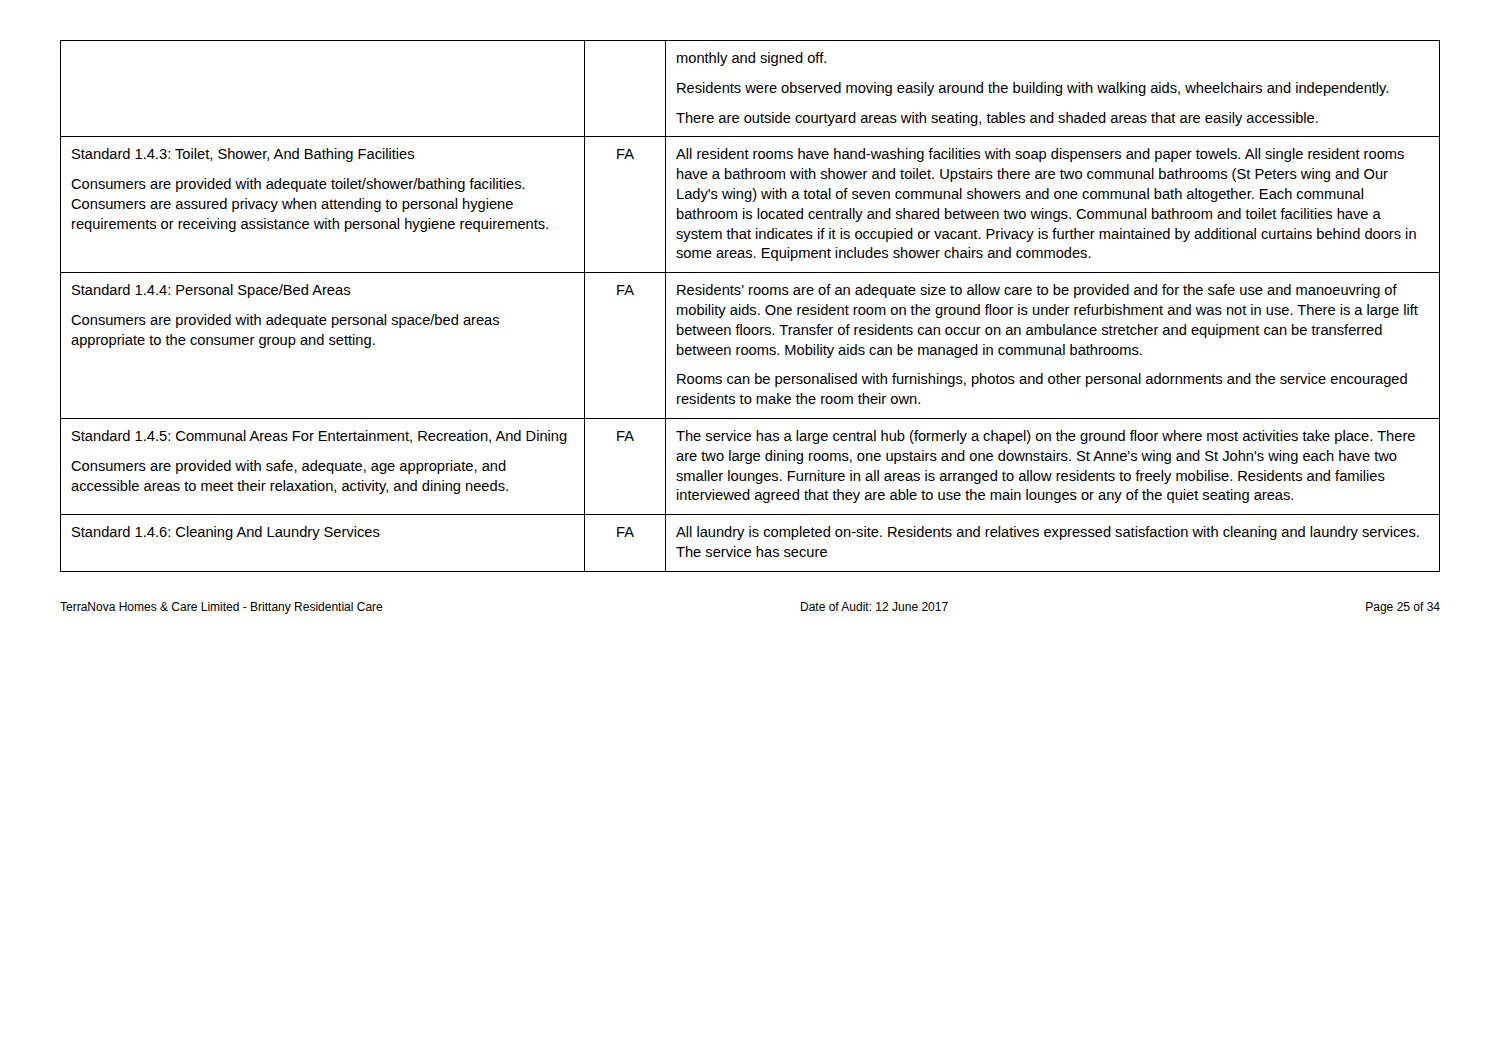| | | monthly and signed off. Residents were observed moving easily around the building with walking aids, wheelchairs and independently. There are outside courtyard areas with seating, tables and shaded areas that are easily accessible. |
| Standard 1.4.3: Toilet, Shower, And Bathing Facilities Consumers are provided with adequate toilet/shower/bathing facilities. Consumers are assured privacy when attending to personal hygiene requirements or receiving assistance with personal hygiene requirements. | FA | All resident rooms have hand-washing facilities with soap dispensers and paper towels. All single resident rooms have a bathroom with shower and toilet. Upstairs there are two communal bathrooms (St Peters wing and Our Lady's wing) with a total of seven communal showers and one communal bath altogether. Each communal bathroom is located centrally and shared between two wings. Communal bathroom and toilet facilities have a system that indicates if it is occupied or vacant. Privacy is further maintained by additional curtains behind doors in some areas. Equipment includes shower chairs and commodes. |
| Standard 1.4.4: Personal Space/Bed Areas Consumers are provided with adequate personal space/bed areas appropriate to the consumer group and setting. | FA | Residents' rooms are of an adequate size to allow care to be provided and for the safe use and manoeuvring of mobility aids. One resident room on the ground floor is under refurbishment and was not in use. There is a large lift between floors. Transfer of residents can occur on an ambulance stretcher and equipment can be transferred between rooms. Mobility aids can be managed in communal bathrooms. Rooms can be personalised with furnishings, photos and other personal adornments and the service encouraged residents to make the room their own. |
| Standard 1.4.5: Communal Areas For Entertainment, Recreation, And Dining Consumers are provided with safe, adequate, age appropriate, and accessible areas to meet their relaxation, activity, and dining needs. | FA | The service has a large central hub (formerly a chapel) on the ground floor where most activities take place. There are two large dining rooms, one upstairs and one downstairs. St Anne's wing and St John's wing each have two smaller lounges. Furniture in all areas is arranged to allow residents to freely mobilise. Residents and families interviewed agreed that they are able to use the main lounges or any of the quiet seating areas. |
| Standard 1.4.6: Cleaning And Laundry Services | FA | All laundry is completed on-site. Residents and relatives expressed satisfaction with cleaning and laundry services. The service has secure |
TerraNova Homes & Care Limited - Brittany Residential Care Date of Audit: 12 June 2017 Page 25 of 34